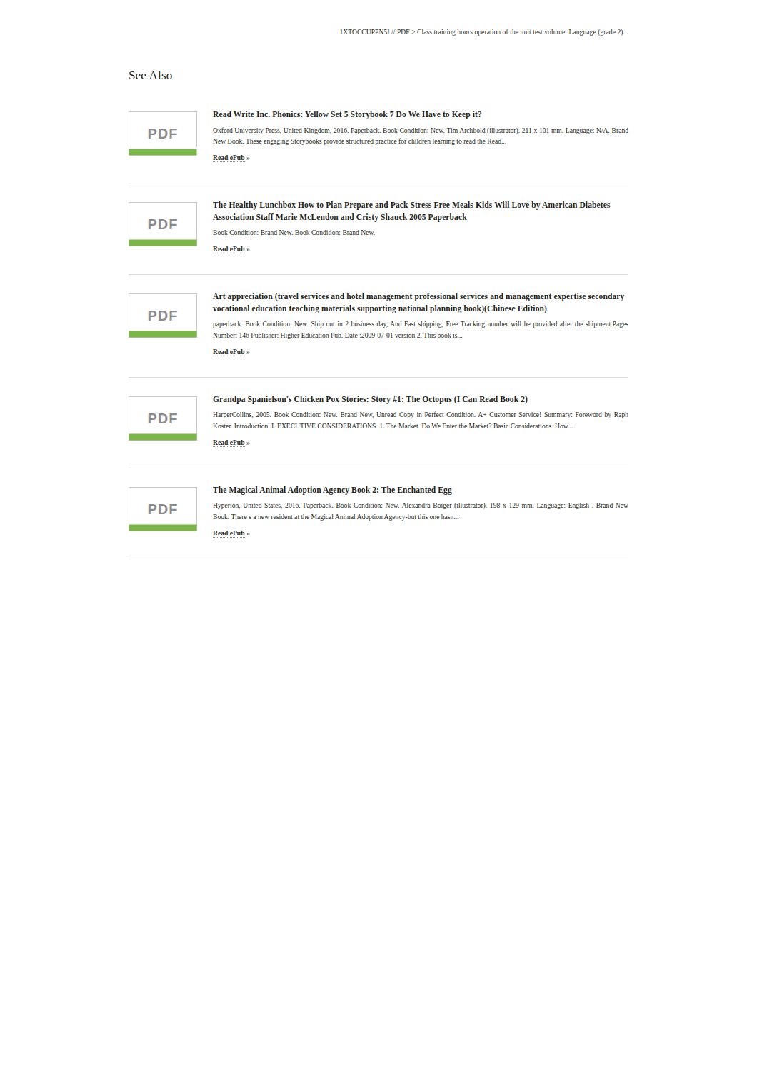1XTOCCUPPN5I // PDF > Class training hours operation of the unit test volume: Language (grade 2)...
See Also
PDF
Read Write Inc. Phonics: Yellow Set 5 Storybook 7 Do We Have to Keep it?
Oxford University Press, United Kingdom, 2016. Paperback. Book Condition: New. Tim Archbold (illustrator). 211 x 101 mm. Language: N/A. Brand New Book. These engaging Storybooks provide structured practice for children learning to read the Read...
Read ePub »
PDF
The Healthy Lunchbox How to Plan Prepare and Pack Stress Free Meals Kids Will Love by American Diabetes Association Staff Marie McLendon and Cristy Shauck 2005 Paperback
Book Condition: Brand New. Book Condition: Brand New.
Read ePub »
PDF
Art appreciation (travel services and hotel management professional services and management expertise secondary vocational education teaching materials supporting national planning book)(Chinese Edition)
paperback. Book Condition: New. Ship out in 2 business day, And Fast shipping, Free Tracking number will be provided after the shipment.Pages Number: 146 Publisher: Higher Education Pub. Date :2009-07-01 version 2. This book is...
Read ePub »
PDF
Grandpa Spanielson's Chicken Pox Stories: Story #1: The Octopus (I Can Read Book 2)
HarperCollins, 2005. Book Condition: New. Brand New, Unread Copy in Perfect Condition. A+ Customer Service! Summary: Foreword by Raph Koster. Introduction. I. EXECUTIVE CONSIDERATIONS. 1. The Market. Do We Enter the Market? Basic Considerations. How...
Read ePub »
PDF
The Magical Animal Adoption Agency Book 2: The Enchanted Egg
Hyperion, United States, 2016. Paperback. Book Condition: New. Alexandra Boiger (illustrator). 198 x 129 mm. Language: English . Brand New Book. There s a new resident at the Magical Animal Adoption Agency-but this one hasn...
Read ePub »